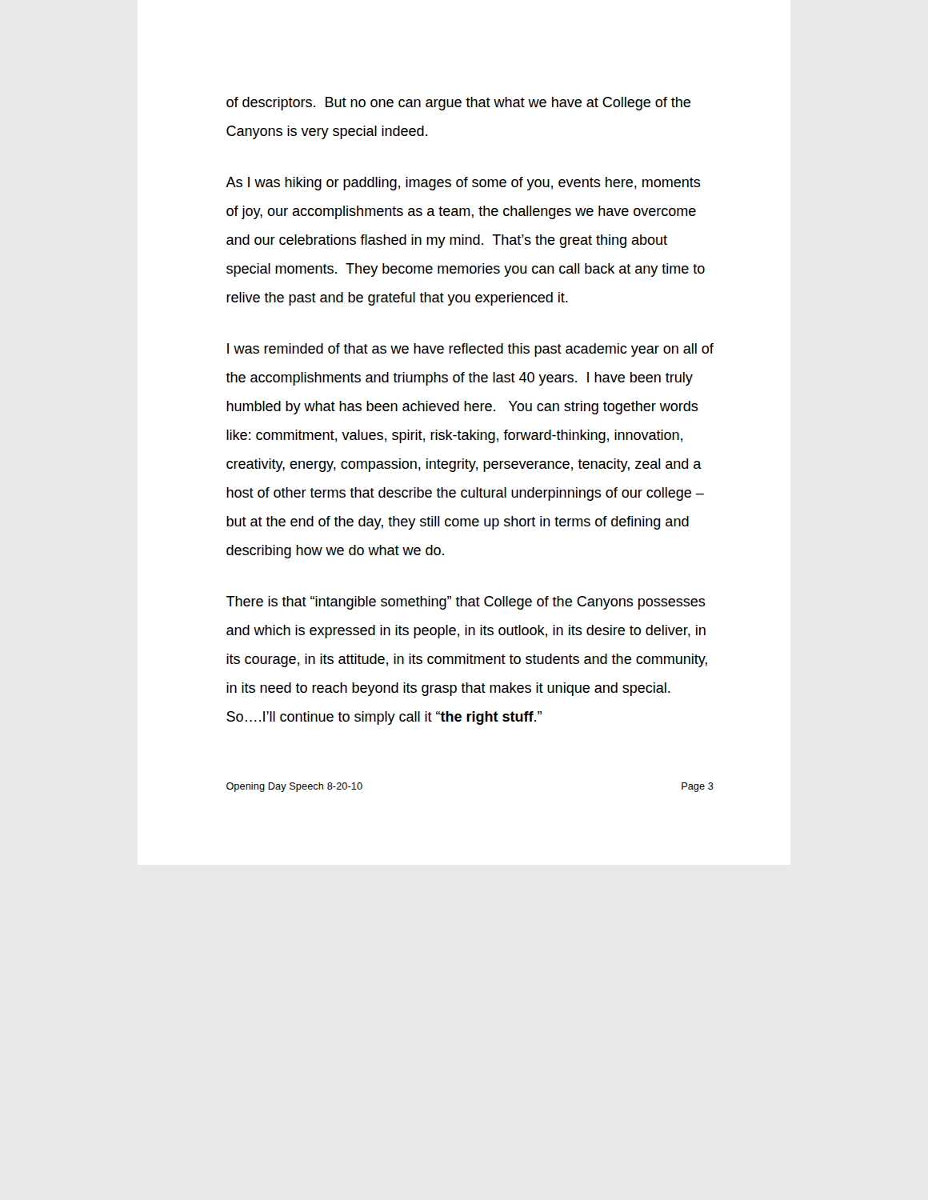of descriptors. But no one can argue that what we have at College of the Canyons is very special indeed.
As I was hiking or paddling, images of some of you, events here, moments of joy, our accomplishments as a team, the challenges we have overcome and our celebrations flashed in my mind. That’s the great thing about special moments. They become memories you can call back at any time to relive the past and be grateful that you experienced it.
I was reminded of that as we have reflected this past academic year on all of the accomplishments and triumphs of the last 40 years. I have been truly humbled by what has been achieved here. You can string together words like: commitment, values, spirit, risk-taking, forward-thinking, innovation, creativity, energy, compassion, integrity, perseverance, tenacity, zeal and a host of other terms that describe the cultural underpinnings of our college – but at the end of the day, they still come up short in terms of defining and describing how we do what we do.
There is that “intangible something” that College of the Canyons possesses and which is expressed in its people, in its outlook, in its desire to deliver, in its courage, in its attitude, in its commitment to students and the community, in its need to reach beyond its grasp that makes it unique and special. So….I’ll continue to simply call it “the right stuff.”
Opening Day Speech 8-20-10 Page 3